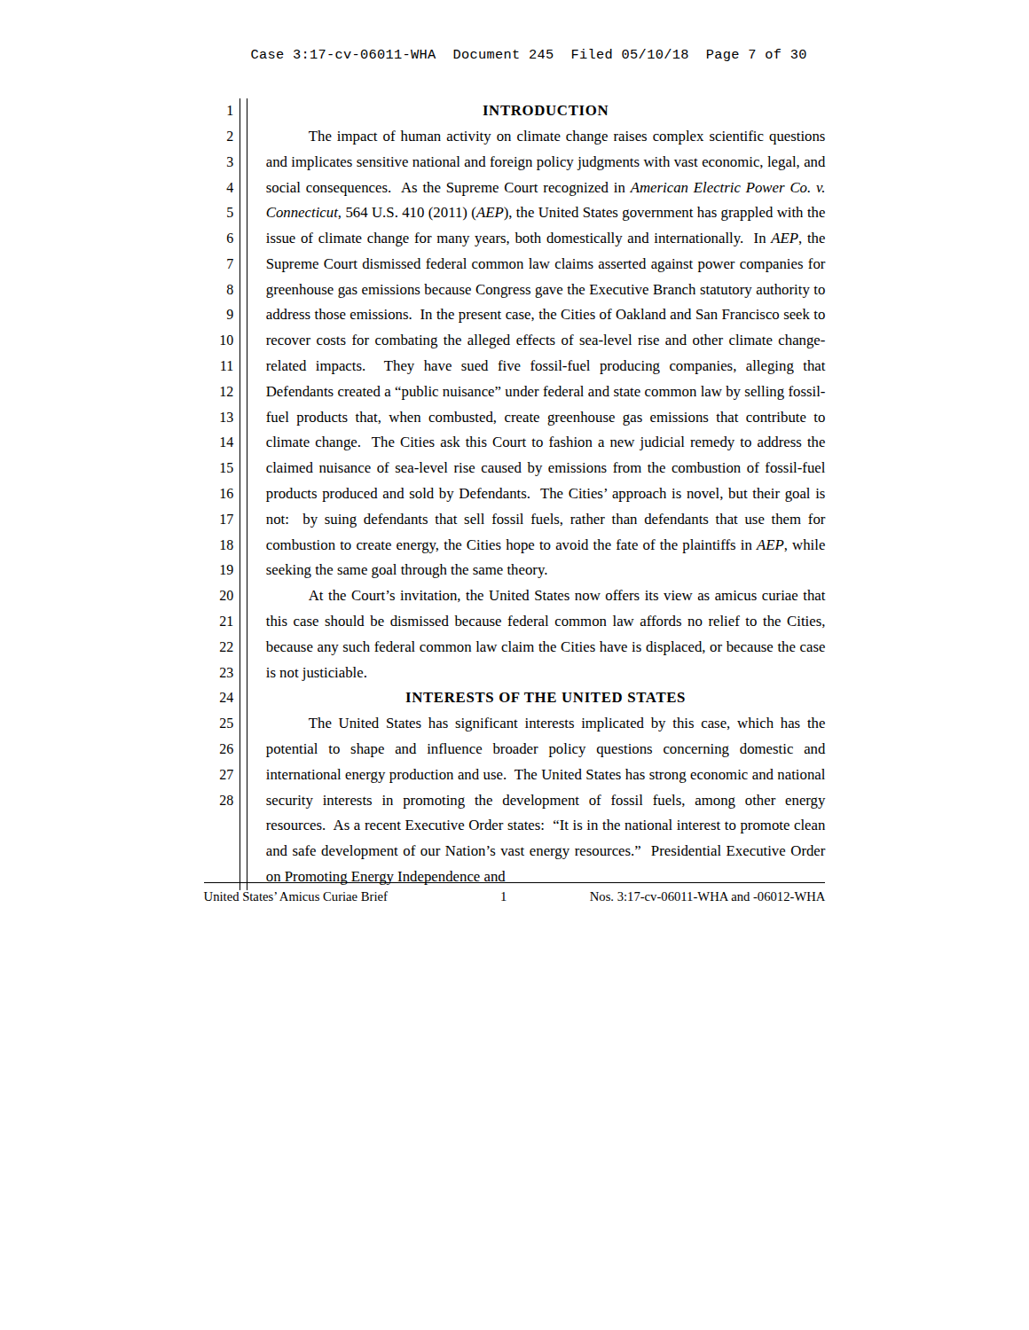Case 3:17-cv-06011-WHA Document 245 Filed 05/10/18 Page 7 of 30
1
2
3
4
5
6
7
8
9
10
11
12
13
14
15
16
17
18
19
20
21
22
23
24
25
26
27
28
INTRODUCTION
The impact of human activity on climate change raises complex scientific questions and implicates sensitive national and foreign policy judgments with vast economic, legal, and social consequences. As the Supreme Court recognized in American Electric Power Co. v. Connecticut, 564 U.S. 410 (2011) (AEP), the United States government has grappled with the issue of climate change for many years, both domestically and internationally. In AEP, the Supreme Court dismissed federal common law claims asserted against power companies for greenhouse gas emissions because Congress gave the Executive Branch statutory authority to address those emissions. In the present case, the Cities of Oakland and San Francisco seek to recover costs for combating the alleged effects of sea-level rise and other climate change-related impacts. They have sued five fossil-fuel producing companies, alleging that Defendants created a “public nuisance” under federal and state common law by selling fossil-fuel products that, when combusted, create greenhouse gas emissions that contribute to climate change. The Cities ask this Court to fashion a new judicial remedy to address the claimed nuisance of sea-level rise caused by emissions from the combustion of fossil-fuel products produced and sold by Defendants. The Cities’ approach is novel, but their goal is not: by suing defendants that sell fossil fuels, rather than defendants that use them for combustion to create energy, the Cities hope to avoid the fate of the plaintiffs in AEP, while seeking the same goal through the same theory.
At the Court’s invitation, the United States now offers its view as amicus curiae that this case should be dismissed because federal common law affords no relief to the Cities, because any such federal common law claim the Cities have is displaced, or because the case is not justiciable.
INTERESTS OF THE UNITED STATES
The United States has significant interests implicated by this case, which has the potential to shape and influence broader policy questions concerning domestic and international energy production and use. The United States has strong economic and national security interests in promoting the development of fossil fuels, among other energy resources. As a recent Executive Order states: “It is in the national interest to promote clean and safe development of our Nation’s vast energy resources.” Presidential Executive Order on Promoting Energy Independence and
United States’ Amicus Curiae Brief
1
Nos. 3:17-cv-06011-WHA and -06012-WHA